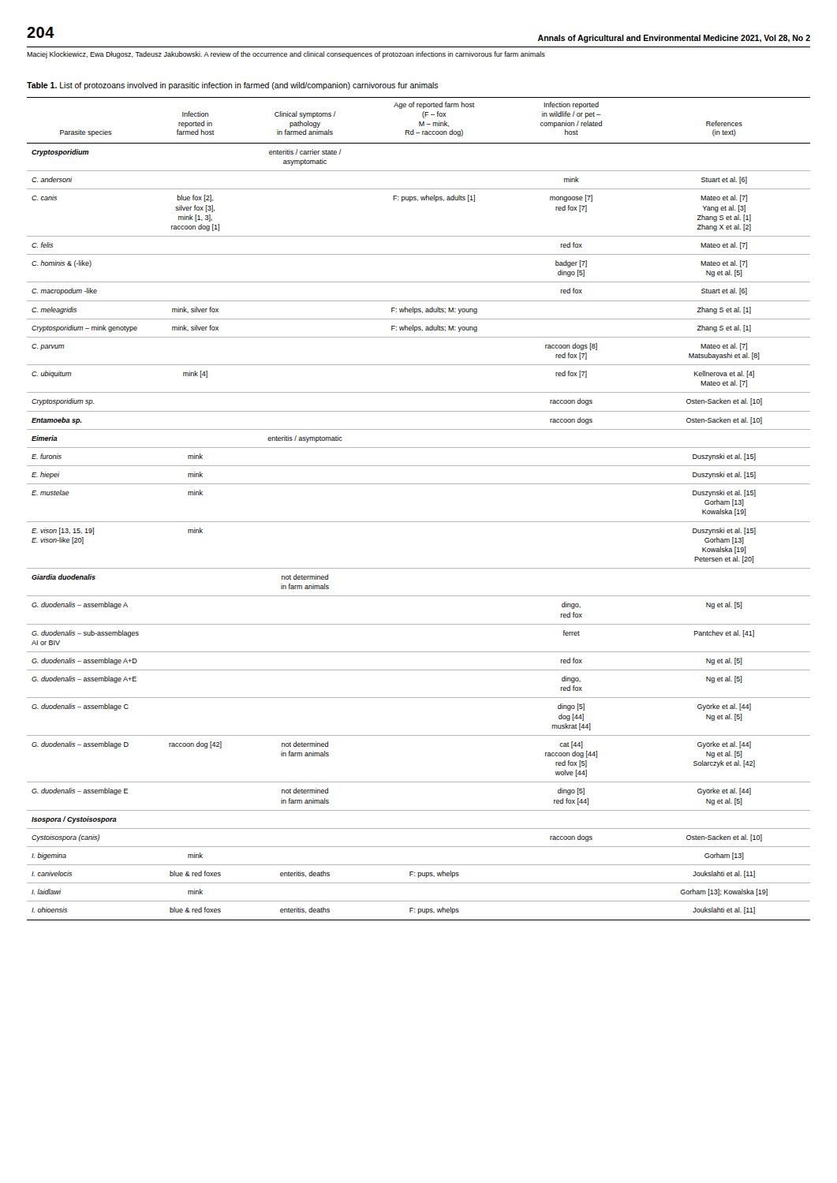204
Annals of Agricultural and Environmental Medicine 2021, Vol 28, No 2
Maciej Klockiewicz, Ewa Długosz, Tadeusz Jakubowski. A review of the occurrence and clinical consequences of protozoan infections in carnivorous fur farm animals
Table 1. List of protozoans involved in parasitic infection in farmed (and wild/companion) carnivorous fur animals
| Parasite species | Infection reported in farmed host | Clinical symptoms / pathology in farmed animals | Age of reported farm host (F – fox M – mink, Rd – raccoon dog) | Infection reported in wildlife / or pet – companion / related host | References (in text) |
| --- | --- | --- | --- | --- | --- |
| Cryptosporidium | | enteritis / carrier state / asymptomatic | | | |
| C. andersoni | | | | mink | Stuart et al. [6] |
| C. canis | blue fox [2], silver fox [3], mink [1, 3], raccoon dog [1] | | F: pups, whelps, adults [1] | mongoose [7] red fox [7] | Mateo et al. [7] Yang et al. [3] Zhang S et al. [1] Zhang X et al. [2] |
| C. felis | | | | red fox | Mateo et al. [7] |
| C. hominis & (-like) | | | | badger [7] dingo [5] | Mateo et al. [7] Ng et al. [5] |
| C. macropodum -like | | | | red fox | Stuart et al. [6] |
| C. meleagridis | mink, silver fox | | F: whelps, adults; M: young | | Zhang S et al. [1] |
| Cryptosporidium – mink genotype | mink, silver fox | | F: whelps, adults; M: young | | Zhang S et al. [1] |
| C. parvum | | | | raccoon dogs [8] red fox [7] | Mateo et al. [7] Matsubayashi et al. [8] |
| C. ubiquitum | mink [4] | | | red fox [7] | Kellnerova et al. [4] Mateo et al. [7] |
| Cryptosporidium sp. | | | | raccoon dogs | Osten-Sacken et al. [10] |
| Entamoeba sp. | | | | raccoon dogs | Osten-Sacken et al. [10] |
| Eimeria | | enteritis / asymptomatic | | | |
| E. furonis | mink | | | | Duszynski et al. [15] |
| E. hiepei | mink | | | | Duszynski et al. [15] |
| E. mustelae | mink | | | | Duszynski et al. [15] Gorham [13] Kowalska [19] |
| E. vison [13, 15, 19] E. vison -like [20] | mink | | | | Duszynski et al. [15] Gorham [13] Kowalska [19] Petersen et al. [20] |
| Giardia duodenalis | | not determined in farm animals | | | |
| G. duodenalis – assemblage A | | | | dingo, red fox | Ng et al. [5] |
| G. duodenalis – sub-assemblages AI or BIV | | | | ferret | Pantchev et al. [41] |
| G. duodenalis – assemblage A+D | | | | red fox | Ng et al. [5] |
| G. duodenalis – assemblage A+E | | | | dingo, red fox | Ng et al. [5] |
| G. duodenalis – assemblage C | | | | dingo [5] dog [44] muskrat [44] | Györke et al. [44] Ng et al. [5] |
| G. duodenalis – assemblage D | raccoon dog [42] | not determined in farm animals | | cat [44] raccoon dog [44] red fox [5] wolve [44] | Györke et al. [44] Ng et al. [5] Solarczyk et al. [42] |
| G. duodenalis – assemblage E | | not determined in farm animals | | dingo [5] red fox [44] | Györke et al. [44] Ng et al. [5] |
| Isospora / Cystoisospora | | | | | |
| Cystoisospora (canis) | | | | raccoon dogs | Osten-Sacken et al. [10] |
| I. bigemina | mink | | | | Gorham [13] |
| I. canivelocis | blue & red foxes | enteritis, deaths | F: pups, whelps | | Joukslahti et al. [11] |
| I. laidlawi | mink | | | | Gorham [13]; Kowalska [19] |
| I. ohioensis | blue & red foxes | enteritis, deaths | F: pups, whelps | | Joukslahti et al. [11] |